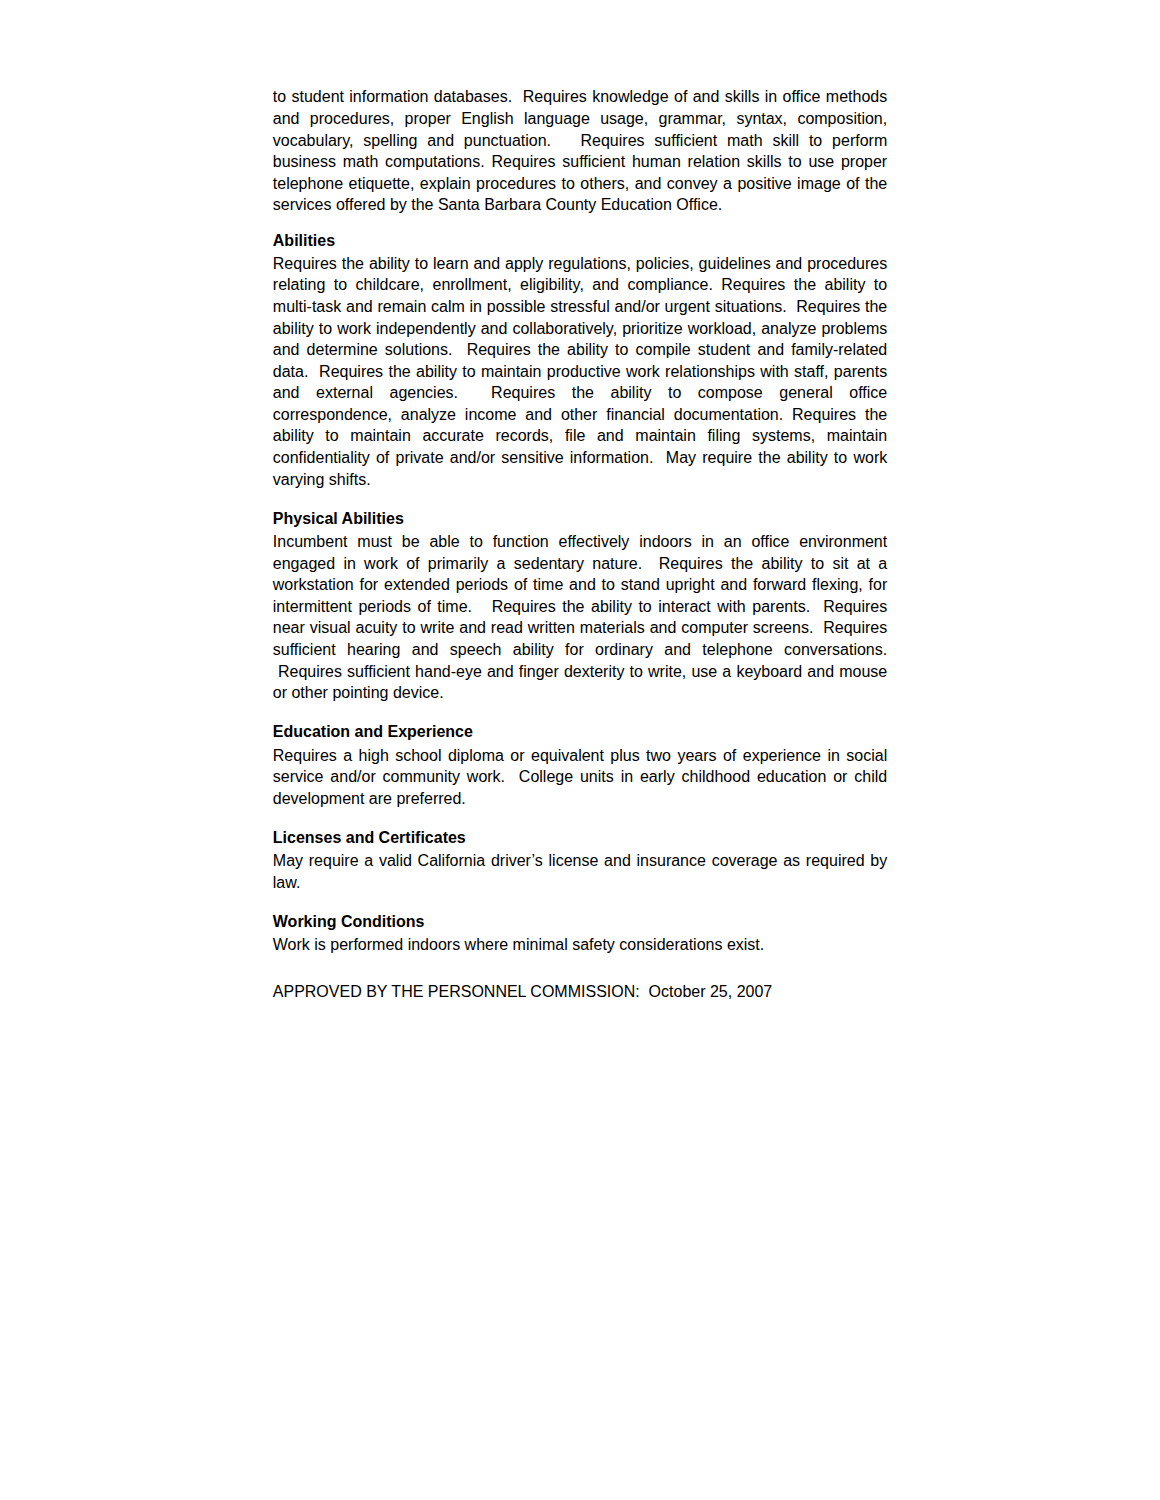to student information databases. Requires knowledge of and skills in office methods and procedures, proper English language usage, grammar, syntax, composition, vocabulary, spelling and punctuation. Requires sufficient math skill to perform business math computations. Requires sufficient human relation skills to use proper telephone etiquette, explain procedures to others, and convey a positive image of the services offered by the Santa Barbara County Education Office.
Abilities
Requires the ability to learn and apply regulations, policies, guidelines and procedures relating to childcare, enrollment, eligibility, and compliance. Requires the ability to multi-task and remain calm in possible stressful and/or urgent situations. Requires the ability to work independently and collaboratively, prioritize workload, analyze problems and determine solutions. Requires the ability to compile student and family-related data. Requires the ability to maintain productive work relationships with staff, parents and external agencies. Requires the ability to compose general office correspondence, analyze income and other financial documentation. Requires the ability to maintain accurate records, file and maintain filing systems, maintain confidentiality of private and/or sensitive information. May require the ability to work varying shifts.
Physical Abilities
Incumbent must be able to function effectively indoors in an office environment engaged in work of primarily a sedentary nature. Requires the ability to sit at a workstation for extended periods of time and to stand upright and forward flexing, for intermittent periods of time. Requires the ability to interact with parents. Requires near visual acuity to write and read written materials and computer screens. Requires sufficient hearing and speech ability for ordinary and telephone conversations. Requires sufficient hand-eye and finger dexterity to write, use a keyboard and mouse or other pointing device.
Education and Experience
Requires a high school diploma or equivalent plus two years of experience in social service and/or community work. College units in early childhood education or child development are preferred.
Licenses and Certificates
May require a valid California driver’s license and insurance coverage as required by law.
Working Conditions
Work is performed indoors where minimal safety considerations exist.
APPROVED BY THE PERSONNEL COMMISSION: October 25, 2007